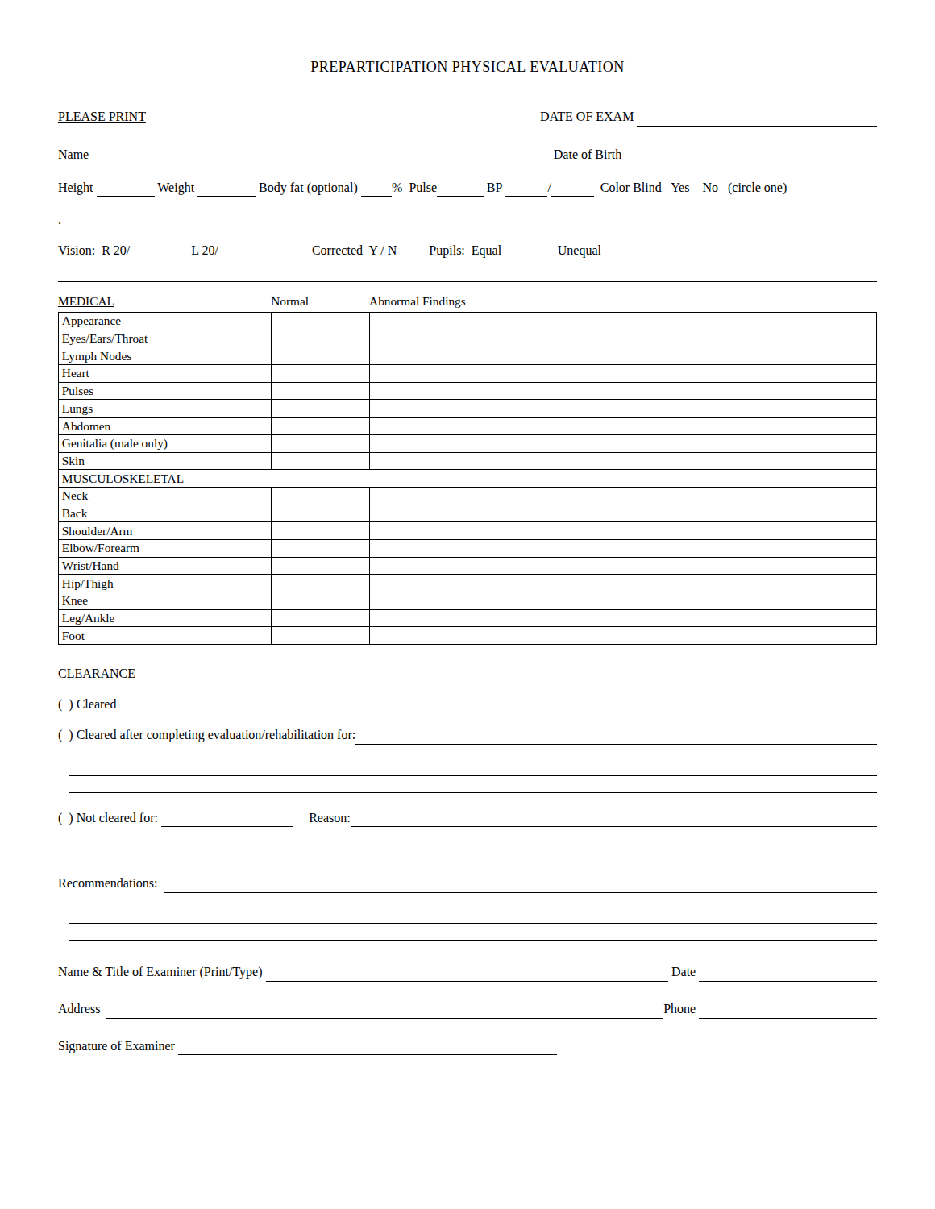PREPARTICIPATION PHYSICAL EVALUATION
PLEASE PRINT
DATE OF EXAM
Name Date of Birth
Height Weight Body fat (optional) % Pulse BP / Color Blind Yes No (circle one)
.
Vision: R 20/ L 20/ Corrected Y / N Pupils: Equal Unequal
MEDICAL
Normal
Abnormal Findings
| Appearance | | |
| Eyes/Ears/Throat | | |
| Lymph Nodes | | |
| Heart | | |
| Pulses | | |
| Lungs | | |
| Abdomen | | |
| Genitalia (male only) | | |
| Skin | | |
| MUSCULOSKELETAL |
| Neck | | |
| Back | | |
| Shoulder/Arm | | |
| Elbow/Forearm | | |
| Wrist/Hand | | |
| Hip/Thigh | | |
| Knee | | |
| Leg/Ankle | | |
| Foot | | |
CLEARANCE
( ) Cleared
( ) Cleared after completing evaluation/rehabilitation for:
( ) Not cleared for: Reason:
Recommendations:
Name & Title of Examiner (Print/Type) Date
Address Phone
Signature of Examiner